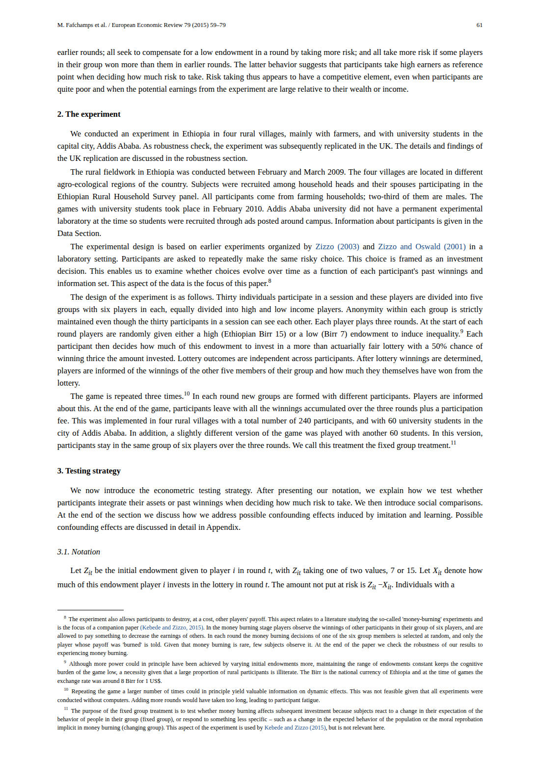M. Fafchamps et al. / European Economic Review 79 (2015) 59–79 61
earlier rounds; all seek to compensate for a low endowment in a round by taking more risk; and all take more risk if some players in their group won more than them in earlier rounds. The latter behavior suggests that participants take high earners as reference point when deciding how much risk to take. Risk taking thus appears to have a competitive element, even when participants are quite poor and when the potential earnings from the experiment are large relative to their wealth or income.
2. The experiment
We conducted an experiment in Ethiopia in four rural villages, mainly with farmers, and with university students in the capital city, Addis Ababa. As robustness check, the experiment was subsequently replicated in the UK. The details and findings of the UK replication are discussed in the robustness section.
The rural fieldwork in Ethiopia was conducted between February and March 2009. The four villages are located in different agro-ecological regions of the country. Subjects were recruited among household heads and their spouses participating in the Ethiopian Rural Household Survey panel. All participants come from farming households; two-third of them are males. The games with university students took place in February 2010. Addis Ababa university did not have a permanent experimental laboratory at the time so students were recruited through ads posted around campus. Information about participants is given in the Data Section.
The experimental design is based on earlier experiments organized by Zizzo (2003) and Zizzo and Oswald (2001) in a laboratory setting. Participants are asked to repeatedly make the same risky choice. This choice is framed as an investment decision. This enables us to examine whether choices evolve over time as a function of each participant's past winnings and information set. This aspect of the data is the focus of this paper.8
The design of the experiment is as follows. Thirty individuals participate in a session and these players are divided into five groups with six players in each, equally divided into high and low income players. Anonymity within each group is strictly maintained even though the thirty participants in a session can see each other. Each player plays three rounds. At the start of each round players are randomly given either a high (Ethiopian Birr 15) or a low (Birr 7) endowment to induce inequality.9 Each participant then decides how much of this endowment to invest in a more than actuarially fair lottery with a 50% chance of winning thrice the amount invested. Lottery outcomes are independent across participants. After lottery winnings are determined, players are informed of the winnings of the other five members of their group and how much they themselves have won from the lottery.
The game is repeated three times.10 In each round new groups are formed with different participants. Players are informed about this. At the end of the game, participants leave with all the winnings accumulated over the three rounds plus a participation fee. This was implemented in four rural villages with a total number of 240 participants, and with 60 university students in the city of Addis Ababa. In addition, a slightly different version of the game was played with another 60 students. In this version, participants stay in the same group of six players over the three rounds. We call this treatment the fixed group treatment.11
3. Testing strategy
We now introduce the econometric testing strategy. After presenting our notation, we explain how we test whether participants integrate their assets or past winnings when deciding how much risk to take. We then introduce social comparisons. At the end of the section we discuss how we address possible confounding effects induced by imitation and learning. Possible confounding effects are discussed in detail in Appendix.
3.1. Notation
Let Zit be the initial endowment given to player i in round t, with Zit taking one of two values, 7 or 15. Let Xit denote how much of this endowment player i invests in the lottery in round t. The amount not put at risk is Zit −Xit. Individuals with a
8 The experiment also allows participants to destroy, at a cost, other players' payoff. This aspect relates to a literature studying the so-called 'money-burning' experiments and is the focus of a companion paper (Kebede and Zizzo, 2015). In the money burning stage players observe the winnings of other participants in their group of six players, and are allowed to pay something to decrease the earnings of others. In each round the money burning decisions of one of the six group members is selected at random, and only the player whose payoff was 'burned' is told. Given that money burning is rare, few subjects observe it. At the end of the paper we check the robustness of our results to experiencing money burning.
9 Although more power could in principle have been achieved by varying initial endowments more, maintaining the range of endowments constant keeps the cognitive burden of the game low, a necessity given that a large proportion of rural participants is illiterate. The Birr is the national currency of Ethiopia and at the time of games the exchange rate was around 8 Birr for 1 US$.
10 Repeating the game a larger number of times could in principle yield valuable information on dynamic effects. This was not feasible given that all experiments were conducted without computers. Adding more rounds would have taken too long, leading to participant fatigue.
11 The purpose of the fixed group treatment is to test whether money burning affects subsequent investment because subjects react to a change in their expectation of the behavior of people in their group (fixed group), or respond to something less specific – such as a change in the expected behavior of the population or the moral reprobation implicit in money burning (changing group). This aspect of the experiment is used by Kebede and Zizzo (2015), but is not relevant here.